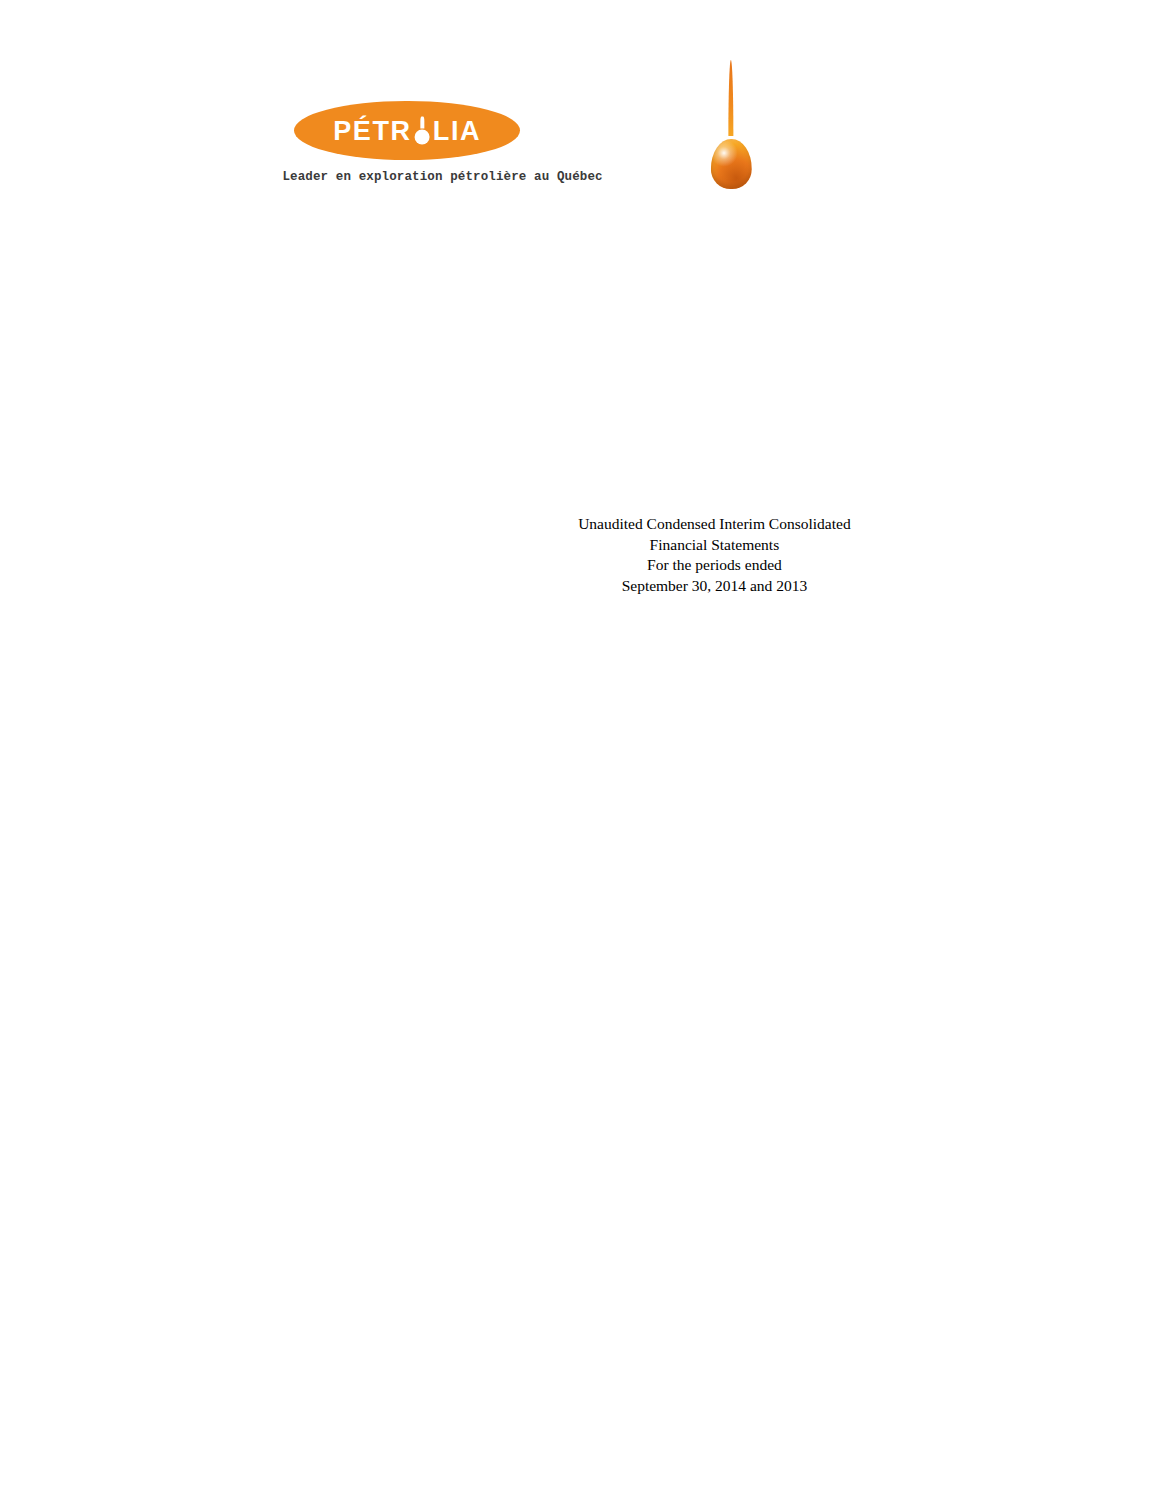PÉTR LIA
Leader en exploration pétrolière au Québec
Unaudited Condensed Interim Consolidated
Financial Statements
For the periods ended
September 30, 2014 and 2013